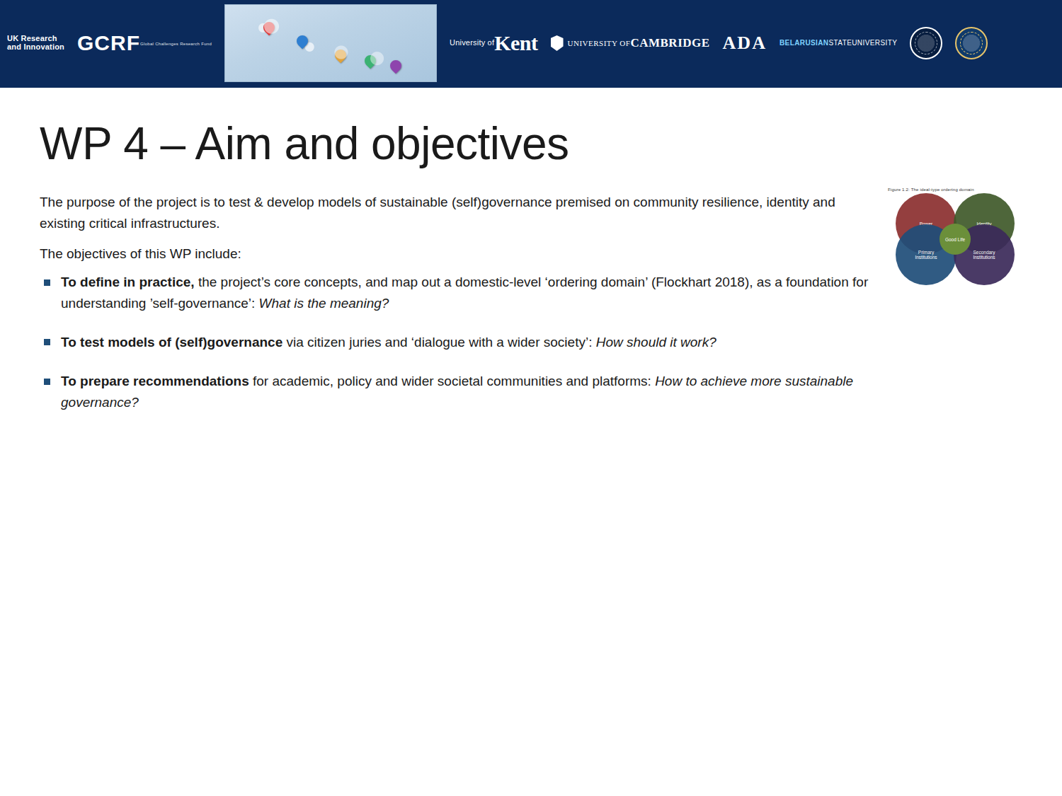UK Research
and Innovation
GCRFGlobal Challenges Research Fund
University of Kent
UNIVERSITY OF CAMBRIDGE
ADA
BELARUSIAN STATE UNIVERSITY
WP 4 – Aim and objectives
Figure 1.2: The ideal-type ordering domain
Power
Identity
Primary
Institutions
Secondary
Institutions
Good Life
The purpose of the project is to test & develop models of sustainable (self)governance premised on community resilience, identity and existing critical infrastructures.
The objectives of this WP include:
To define in practice, the project’s core concepts, and map out a domestic-level ‘ordering domain’ (Flockhart 2018), as a foundation for understanding ’self-governance’: What is the meaning?
To test models of (self)governance via citizen juries and ‘dialogue with a wider society’: How should it work?
To prepare recommendations for academic, policy and wider societal communities and platforms: How to achieve more sustainable governance?